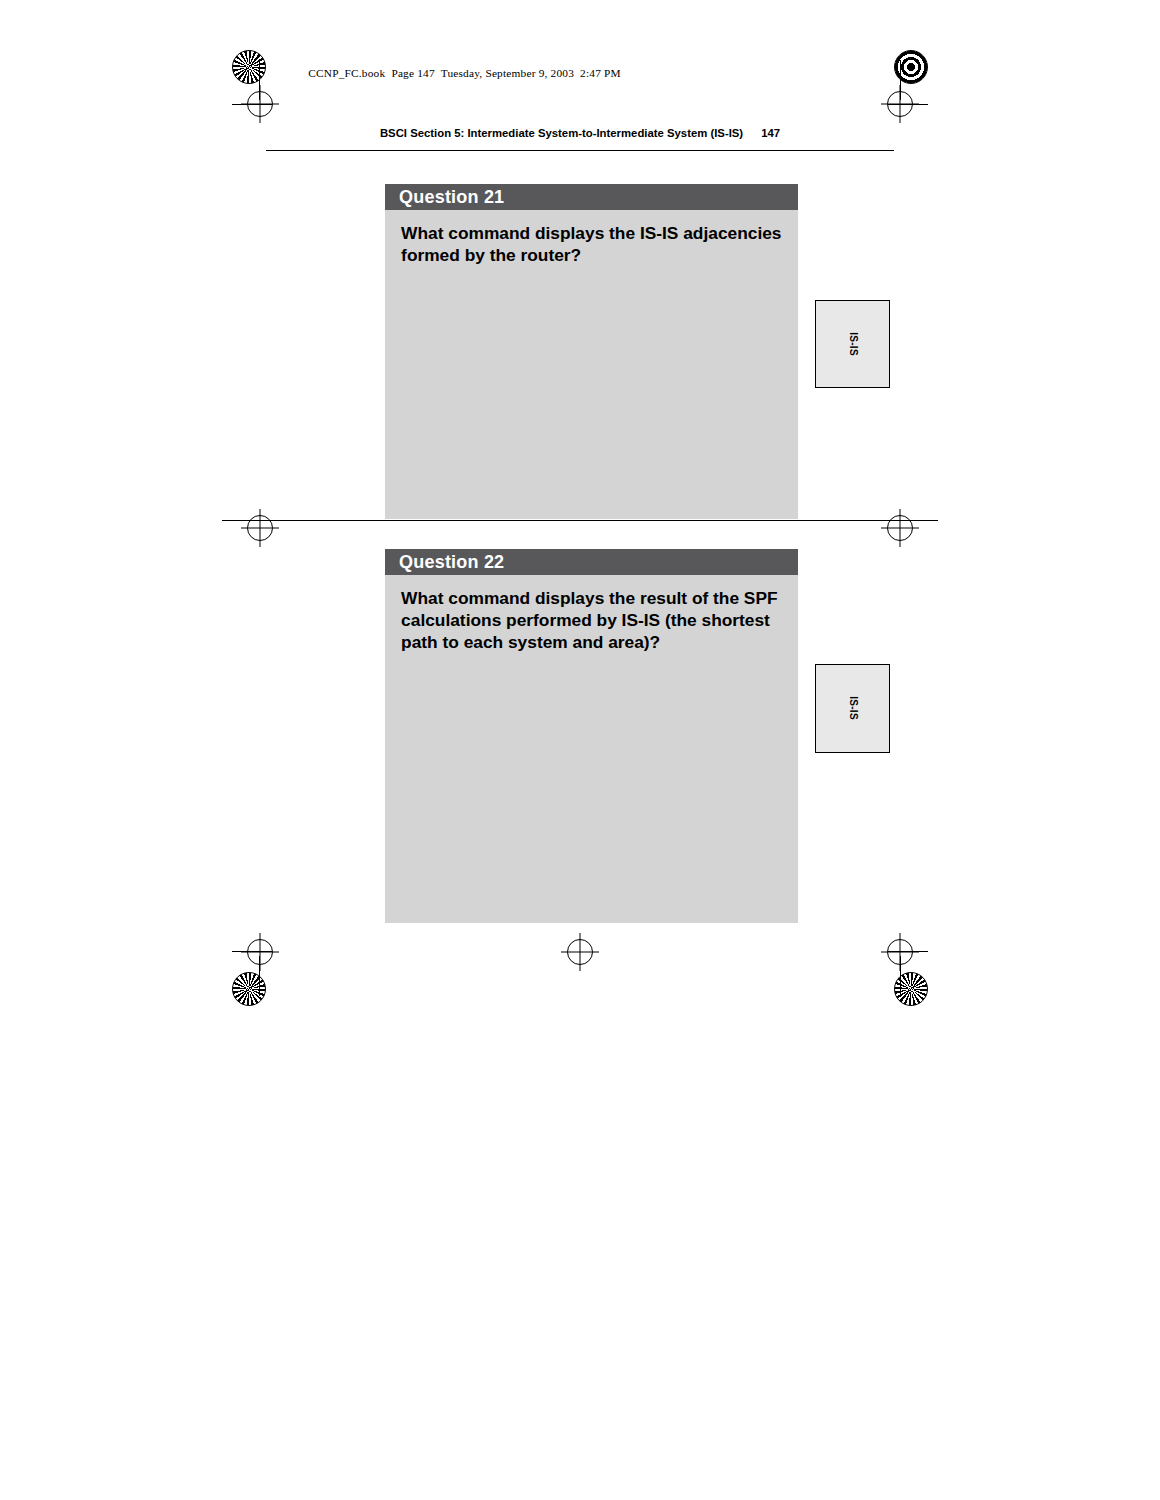CCNP_FC.book Page 147 Tuesday, September 9, 2003 2:47 PM
BSCI Section 5: Intermediate System-to-Intermediate System (IS-IS)147
Question 21
What command displays the IS-IS adjacencies formed by the router?
IS-IS
Question 22
What command displays the result of the SPF calculations performed by IS-IS (the shortest path to each system and area)?
IS-IS